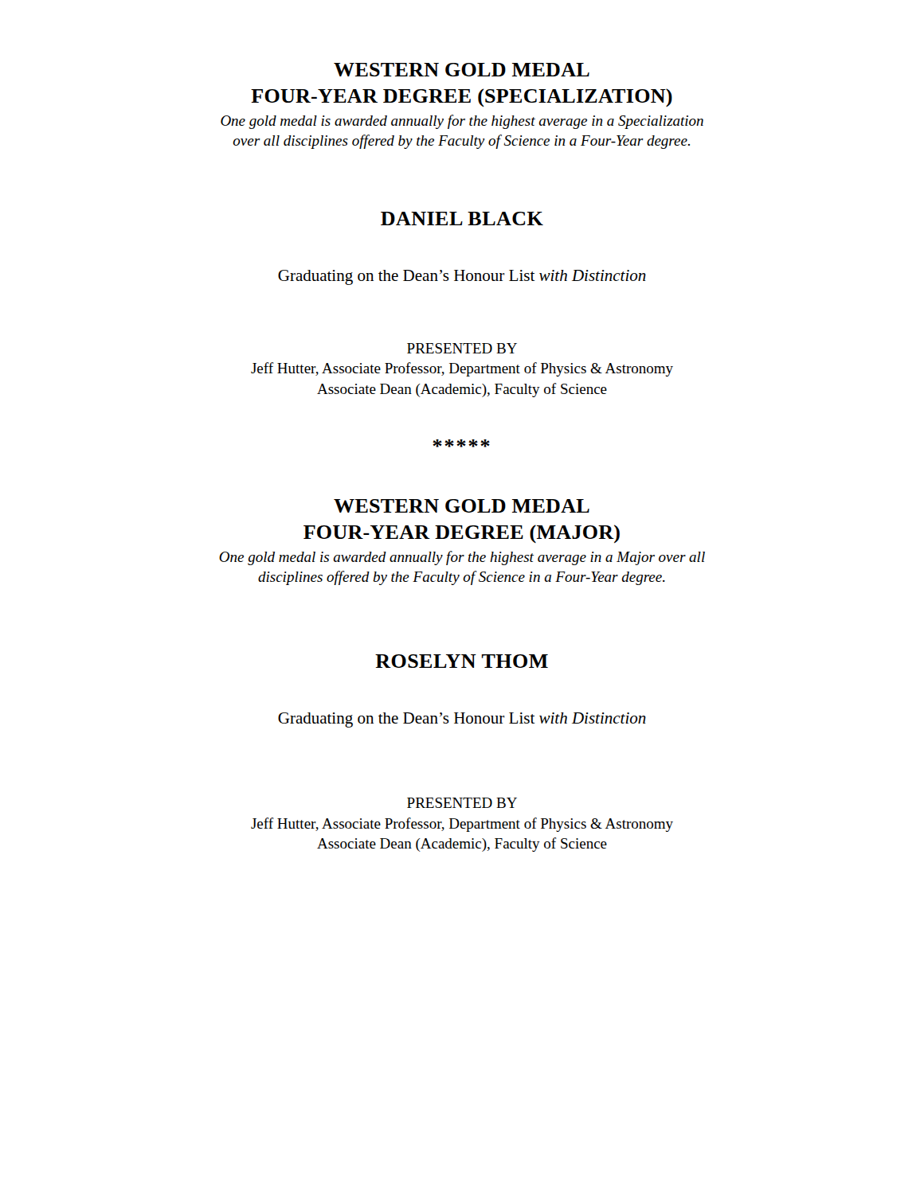WESTERN GOLD MEDAL
FOUR-YEAR DEGREE (SPECIALIZATION)
One gold medal is awarded annually for the highest average in a Specialization over all disciplines offered by the Faculty of Science in a Four-Year degree.
DANIEL BLACK
Graduating on the Dean’s Honour List with Distinction
PRESENTED BY Jeff Hutter, Associate Professor, Department of Physics & Astronomy
Associate Dean (Academic), Faculty of Science
*****
WESTERN GOLD MEDAL
FOUR-YEAR DEGREE (MAJOR)
One gold medal is awarded annually for the highest average in a Major over all disciplines offered by the Faculty of Science in a Four-Year degree.
ROSELYN THOM
Graduating on the Dean’s Honour List with Distinction
PRESENTED BY Jeff Hutter, Associate Professor, Department of Physics & Astronomy
Associate Dean (Academic), Faculty of Science